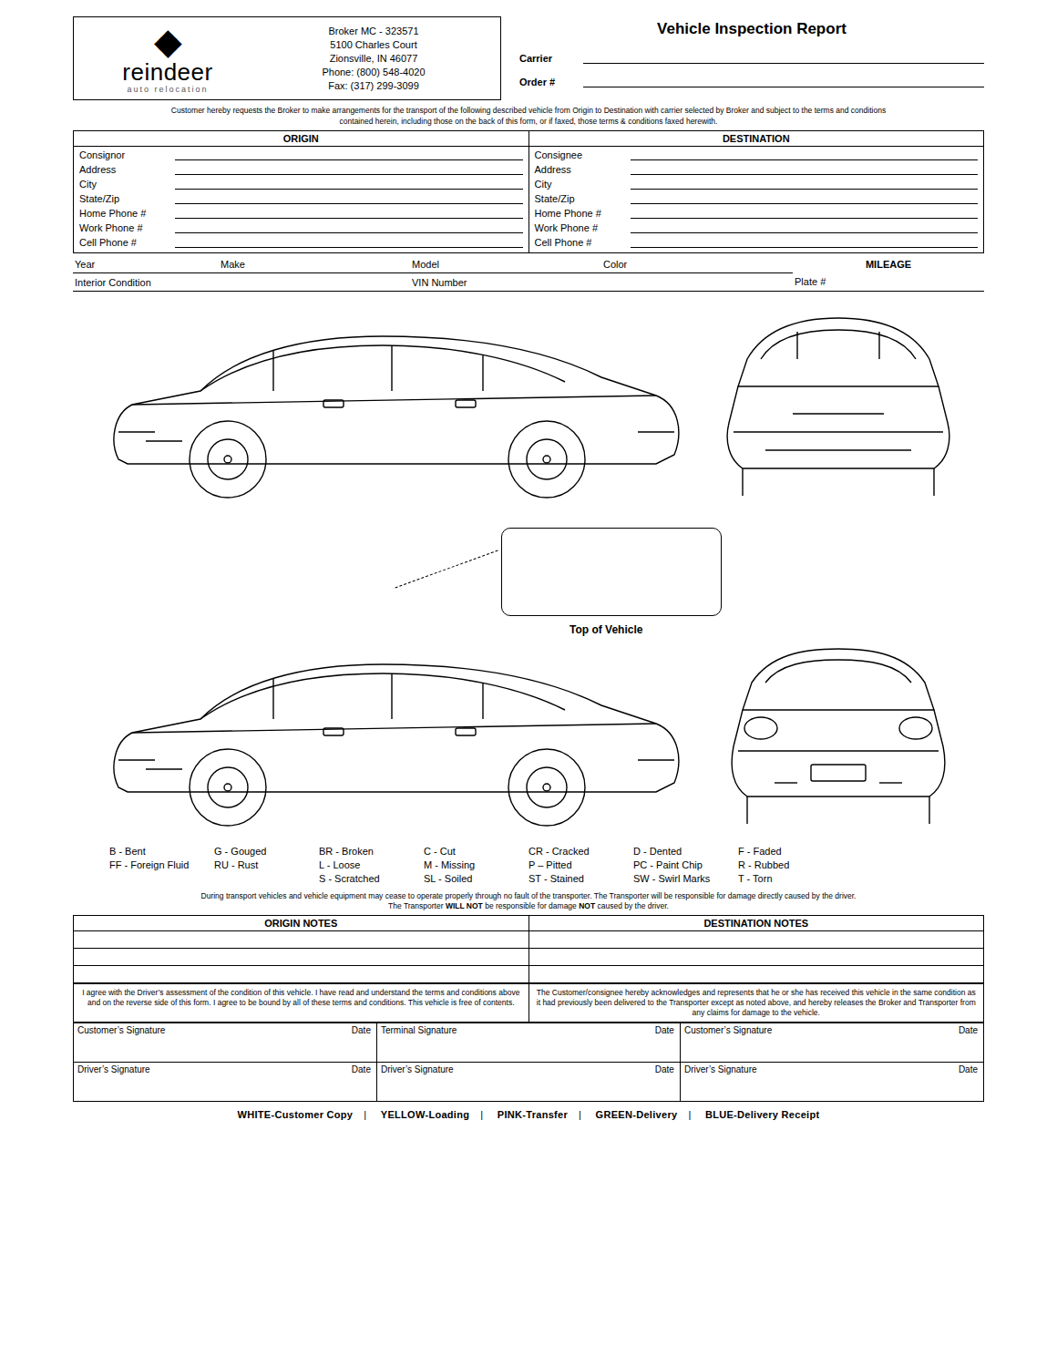◆
reindeer
auto relocation
Broker MC - 323571
5100 Charles Court
Zionsville, IN 46077
Phone: (800) 548-4020
Fax: (317) 299-3099
Vehicle Inspection Report
Carrier
Order #
Customer hereby requests the Broker to make arrangements for the transport of the following described vehicle from Origin to Destination with carrier selected by Broker and subject to the terms and conditions
contained herein, including those on the back of this form, or if faxed, those terms & conditions faxed herewith.
| ORIGIN | DESTINATION |
| --- | --- |
| Consignor Address City State/Zip Home Phone # Work Phone # Cell Phone # | Consignee Address City State/Zip Home Phone # Work Phone # Cell Phone # |
| Year | Make | Model | Color | MILEAGE |
| Interior Condition | VIN Number | Plate # |
Top of Vehicle
B - Bent
G - Gouged
BR - Broken
C - Cut
CR - Cracked
D - Dented
F - Faded
FF - Foreign Fluid
RU - Rust
L - Loose
M - Missing
P – Pitted
PC - Paint Chip
R - Rubbed
S - Scratched
SL - Soiled
ST - Stained
SW - Swirl Marks
T - Torn
During transport vehicles and vehicle equipment may cease to operate properly through no fault of the transporter. The Transporter will be responsible for damage directly caused by the driver.
The Transporter WILL NOT be responsible for damage NOT caused by the driver.
| ORIGIN NOTES | DESTINATION NOTES |
| --- | --- |
| I agree with the Driver’s assessment of the condition of this vehicle. I have read and understand the terms and conditions above and on the reverse side of this form. I agree to be bound by all of these terms and conditions. This vehicle is free of contents. | The Customer/consignee hereby acknowledges and represents that he or she has received this vehicle in the same condition as it had previously been delivered to the Transporter except as noted above, and hereby releases the Broker and Transporter from any claims for damage to the vehicle. |
| Customer’s Signature Date | Terminal Signature Date | Customer’s Signature Date |
| Driver’s Signature Date | Driver’s Signature Date | Driver’s Signature Date |
WHITE-Customer Copy| YELLOW-Loading| PINK-Transfer| GREEN-Delivery| BLUE-Delivery Receipt